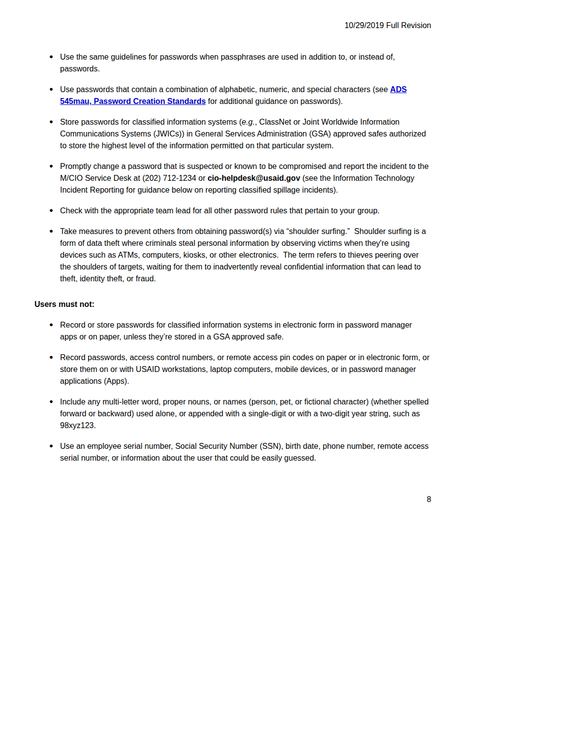10/29/2019 Full Revision
Use the same guidelines for passwords when passphrases are used in addition to, or instead of, passwords.
Use passwords that contain a combination of alphabetic, numeric, and special characters (see ADS 545mau, Password Creation Standards for additional guidance on passwords).
Store passwords for classified information systems (e.g., ClassNet or Joint Worldwide Information Communications Systems (JWICs)) in General Services Administration (GSA) approved safes authorized to store the highest level of the information permitted on that particular system.
Promptly change a password that is suspected or known to be compromised and report the incident to the M/CIO Service Desk at (202) 712-1234 or cio-helpdesk@usaid.gov (see the Information Technology Incident Reporting for guidance below on reporting classified spillage incidents).
Check with the appropriate team lead for all other password rules that pertain to your group.
Take measures to prevent others from obtaining password(s) via “shoulder surfing.” Shoulder surfing is a form of data theft where criminals steal personal information by observing victims when they're using devices such as ATMs, computers, kiosks, or other electronics. The term refers to thieves peering over the shoulders of targets, waiting for them to inadvertently reveal confidential information that can lead to theft, identity theft, or fraud.
Users must not:
Record or store passwords for classified information systems in electronic form in password manager apps or on paper, unless they’re stored in a GSA approved safe.
Record passwords, access control numbers, or remote access pin codes on paper or in electronic form, or store them on or with USAID workstations, laptop computers, mobile devices, or in password manager applications (Apps).
Include any multi-letter word, proper nouns, or names (person, pet, or fictional character) (whether spelled forward or backward) used alone, or appended with a single-digit or with a two-digit year string, such as 98xyz123.
Use an employee serial number, Social Security Number (SSN), birth date, phone number, remote access serial number, or information about the user that could be easily guessed.
8